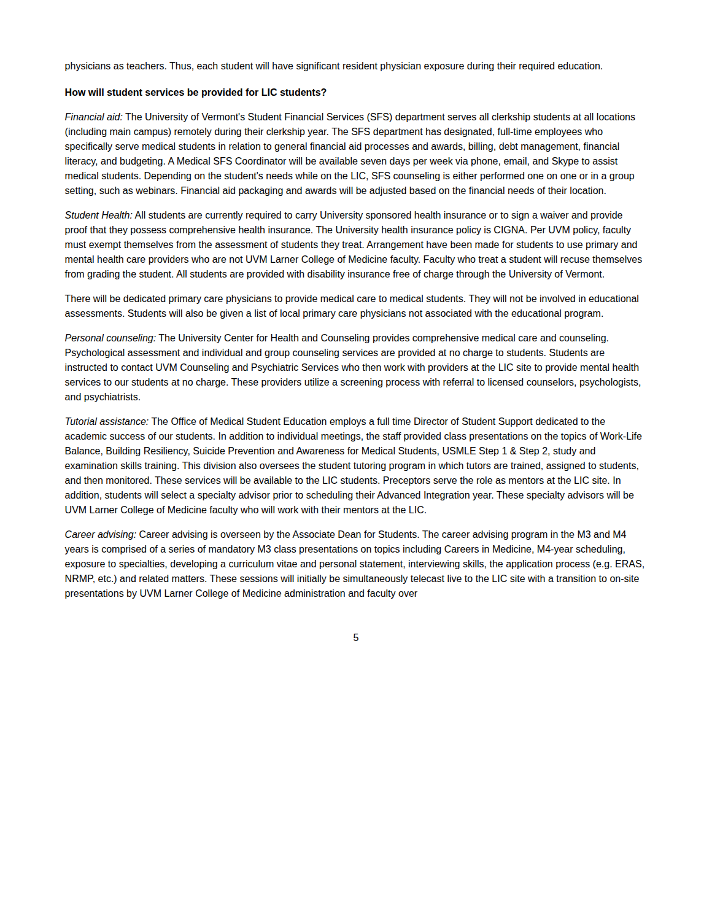physicians as teachers. Thus, each student will have significant resident physician exposure during their required education.
How will student services be provided for LIC students?
Financial aid: The University of Vermont's Student Financial Services (SFS) department serves all clerkship students at all locations (including main campus) remotely during their clerkship year. The SFS department has designated, full-time employees who specifically serve medical students in relation to general financial aid processes and awards, billing, debt management, financial literacy, and budgeting. A Medical SFS Coordinator will be available seven days per week via phone, email, and Skype to assist medical students. Depending on the student's needs while on the LIC, SFS counseling is either performed one on one or in a group setting, such as webinars. Financial aid packaging and awards will be adjusted based on the financial needs of their location.
Student Health: All students are currently required to carry University sponsored health insurance or to sign a waiver and provide proof that they possess comprehensive health insurance. The University health insurance policy is CIGNA. Per UVM policy, faculty must exempt themselves from the assessment of students they treat. Arrangement have been made for students to use primary and mental health care providers who are not UVM Larner College of Medicine faculty. Faculty who treat a student will recuse themselves from grading the student. All students are provided with disability insurance free of charge through the University of Vermont.
There will be dedicated primary care physicians to provide medical care to medical students. They will not be involved in educational assessments. Students will also be given a list of local primary care physicians not associated with the educational program.
Personal counseling: The University Center for Health and Counseling provides comprehensive medical care and counseling. Psychological assessment and individual and group counseling services are provided at no charge to students. Students are instructed to contact UVM Counseling and Psychiatric Services who then work with providers at the LIC site to provide mental health services to our students at no charge. These providers utilize a screening process with referral to licensed counselors, psychologists, and psychiatrists.
Tutorial assistance: The Office of Medical Student Education employs a full time Director of Student Support dedicated to the academic success of our students. In addition to individual meetings, the staff provided class presentations on the topics of Work-Life Balance, Building Resiliency, Suicide Prevention and Awareness for Medical Students, USMLE Step 1 & Step 2, study and examination skills training. This division also oversees the student tutoring program in which tutors are trained, assigned to students, and then monitored. These services will be available to the LIC students. Preceptors serve the role as mentors at the LIC site. In addition, students will select a specialty advisor prior to scheduling their Advanced Integration year. These specialty advisors will be UVM Larner College of Medicine faculty who will work with their mentors at the LIC.
Career advising: Career advising is overseen by the Associate Dean for Students. The career advising program in the M3 and M4 years is comprised of a series of mandatory M3 class presentations on topics including Careers in Medicine, M4-year scheduling, exposure to specialties, developing a curriculum vitae and personal statement, interviewing skills, the application process (e.g. ERAS, NRMP, etc.) and related matters. These sessions will initially be simultaneously telecast live to the LIC site with a transition to on-site presentations by UVM Larner College of Medicine administration and faculty over
5